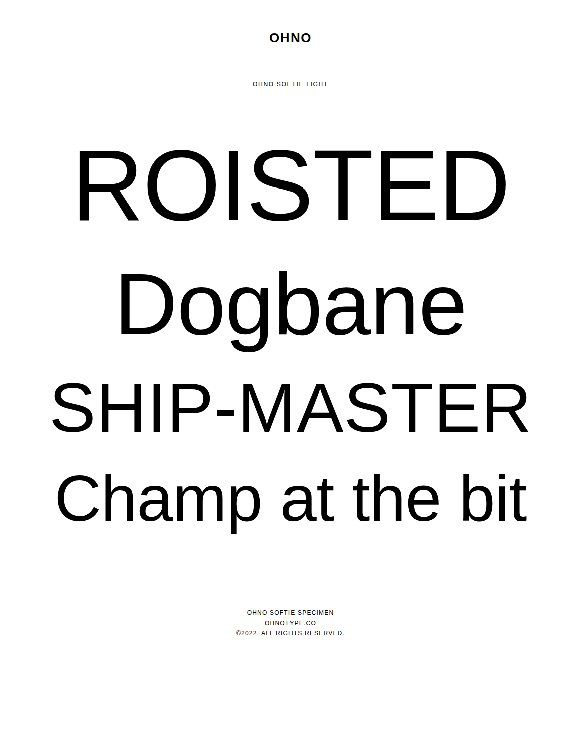OHNO
OHNO SOFTIE LIGHT
ROISTED
Dogbane
SHIP-MASTER
Champ at the bit
OHNO SOFTIE SPECIMEN
OHNOTYPE.CO
©2022. ALL RIGHTS RESERVED.